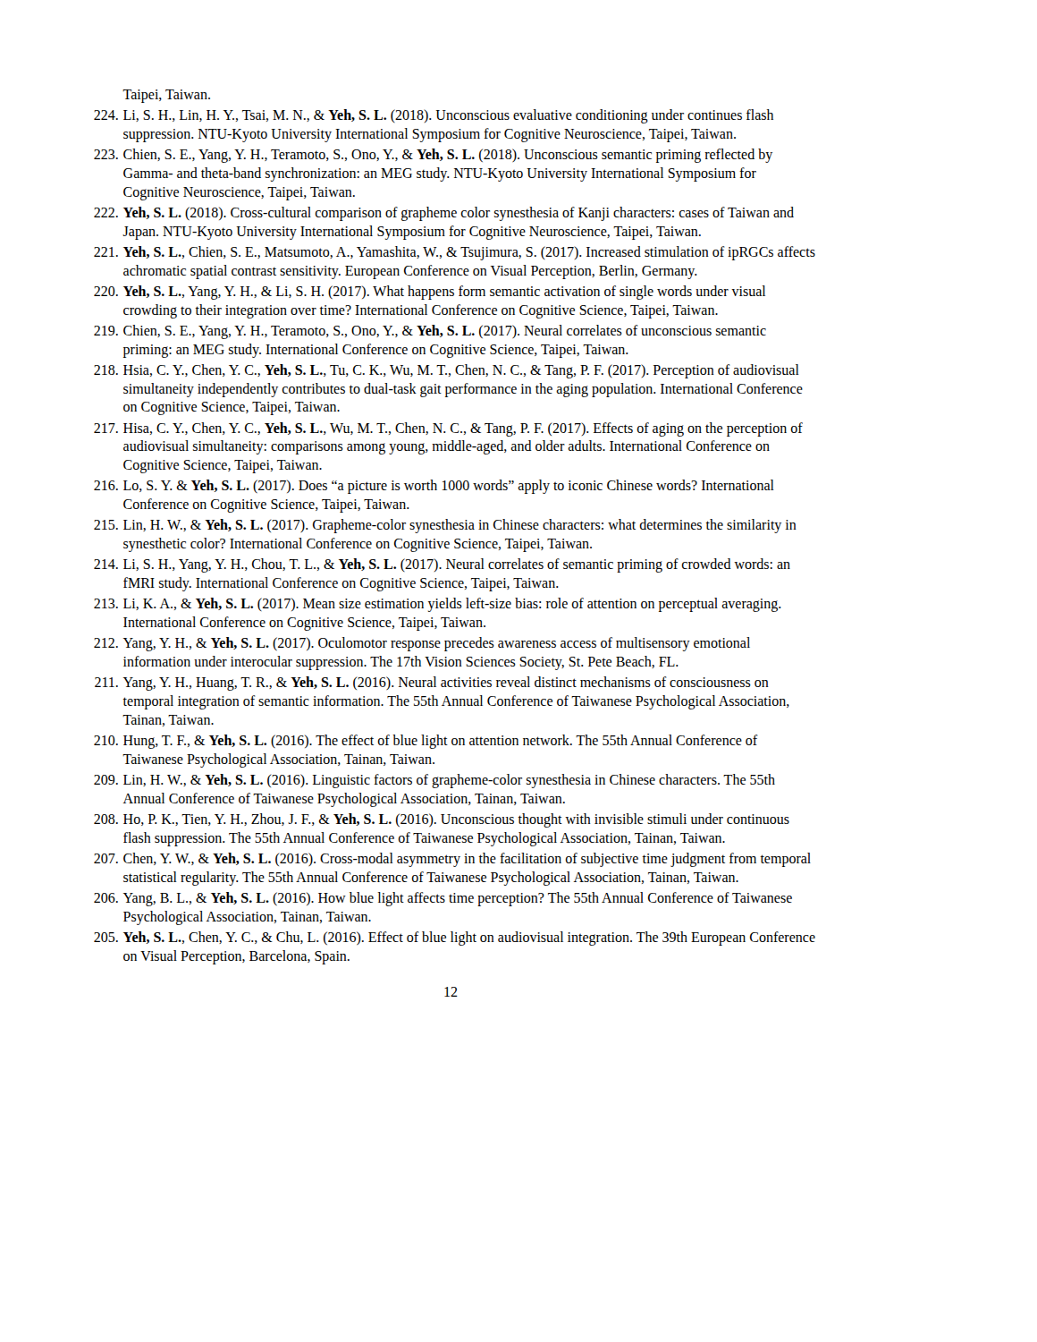Taipei, Taiwan.
224. Li, S. H., Lin, H. Y., Tsai, M. N., & Yeh, S. L. (2018). Unconscious evaluative conditioning under continues flash suppression. NTU-Kyoto University International Symposium for Cognitive Neuroscience, Taipei, Taiwan.
223. Chien, S. E., Yang, Y. H., Teramoto, S., Ono, Y., & Yeh, S. L. (2018). Unconscious semantic priming reflected by Gamma- and theta-band synchronization: an MEG study. NTU-Kyoto University International Symposium for Cognitive Neuroscience, Taipei, Taiwan.
222. Yeh, S. L. (2018). Cross-cultural comparison of grapheme color synesthesia of Kanji characters: cases of Taiwan and Japan. NTU-Kyoto University International Symposium for Cognitive Neuroscience, Taipei, Taiwan.
221. Yeh, S. L., Chien, S. E., Matsumoto, A., Yamashita, W., & Tsujimura, S. (2017). Increased stimulation of ipRGCs affects achromatic spatial contrast sensitivity. European Conference on Visual Perception, Berlin, Germany.
220. Yeh, S. L., Yang, Y. H., & Li, S. H. (2017). What happens form semantic activation of single words under visual crowding to their integration over time? International Conference on Cognitive Science, Taipei, Taiwan.
219. Chien, S. E., Yang, Y. H., Teramoto, S., Ono, Y., & Yeh, S. L. (2017). Neural correlates of unconscious semantic priming: an MEG study. International Conference on Cognitive Science, Taipei, Taiwan.
218. Hsia, C. Y., Chen, Y. C., Yeh, S. L., Tu, C. K., Wu, M. T., Chen, N. C., & Tang, P. F. (2017). Perception of audiovisual simultaneity independently contributes to dual-task gait performance in the aging population. International Conference on Cognitive Science, Taipei, Taiwan.
217. Hisa, C. Y., Chen, Y. C., Yeh, S. L., Wu, M. T., Chen, N. C., & Tang, P. F. (2017). Effects of aging on the perception of audiovisual simultaneity: comparisons among young, middle-aged, and older adults. International Conference on Cognitive Science, Taipei, Taiwan.
216. Lo, S. Y. & Yeh, S. L. (2017). Does “a picture is worth 1000 words” apply to iconic Chinese words? International Conference on Cognitive Science, Taipei, Taiwan.
215. Lin, H. W., & Yeh, S. L. (2017). Grapheme-color synesthesia in Chinese characters: what determines the similarity in synesthetic color? International Conference on Cognitive Science, Taipei, Taiwan.
214. Li, S. H., Yang, Y. H., Chou, T. L., & Yeh, S. L. (2017). Neural correlates of semantic priming of crowded words: an fMRI study. International Conference on Cognitive Science, Taipei, Taiwan.
213. Li, K. A., & Yeh, S. L. (2017). Mean size estimation yields left-size bias: role of attention on perceptual averaging. International Conference on Cognitive Science, Taipei, Taiwan.
212. Yang, Y. H., & Yeh, S. L. (2017). Oculomotor response precedes awareness access of multisensory emotional information under interocular suppression. The 17th Vision Sciences Society, St. Pete Beach, FL.
211. Yang, Y. H., Huang, T. R., & Yeh, S. L. (2016). Neural activities reveal distinct mechanisms of consciousness on temporal integration of semantic information. The 55th Annual Conference of Taiwanese Psychological Association, Tainan, Taiwan.
210. Hung, T. F., & Yeh, S. L. (2016). The effect of blue light on attention network. The 55th Annual Conference of Taiwanese Psychological Association, Tainan, Taiwan.
209. Lin, H. W., & Yeh, S. L. (2016). Linguistic factors of grapheme-color synesthesia in Chinese characters. The 55th Annual Conference of Taiwanese Psychological Association, Tainan, Taiwan.
208. Ho, P. K., Tien, Y. H., Zhou, J. F., & Yeh, S. L. (2016). Unconscious thought with invisible stimuli under continuous flash suppression. The 55th Annual Conference of Taiwanese Psychological Association, Tainan, Taiwan.
207. Chen, Y. W., & Yeh, S. L. (2016). Cross-modal asymmetry in the facilitation of subjective time judgment from temporal statistical regularity. The 55th Annual Conference of Taiwanese Psychological Association, Tainan, Taiwan.
206. Yang, B. L., & Yeh, S. L. (2016). How blue light affects time perception? The 55th Annual Conference of Taiwanese Psychological Association, Tainan, Taiwan.
205. Yeh, S. L., Chen, Y. C., & Chu, L. (2016). Effect of blue light on audiovisual integration. The 39th European Conference on Visual Perception, Barcelona, Spain.
12